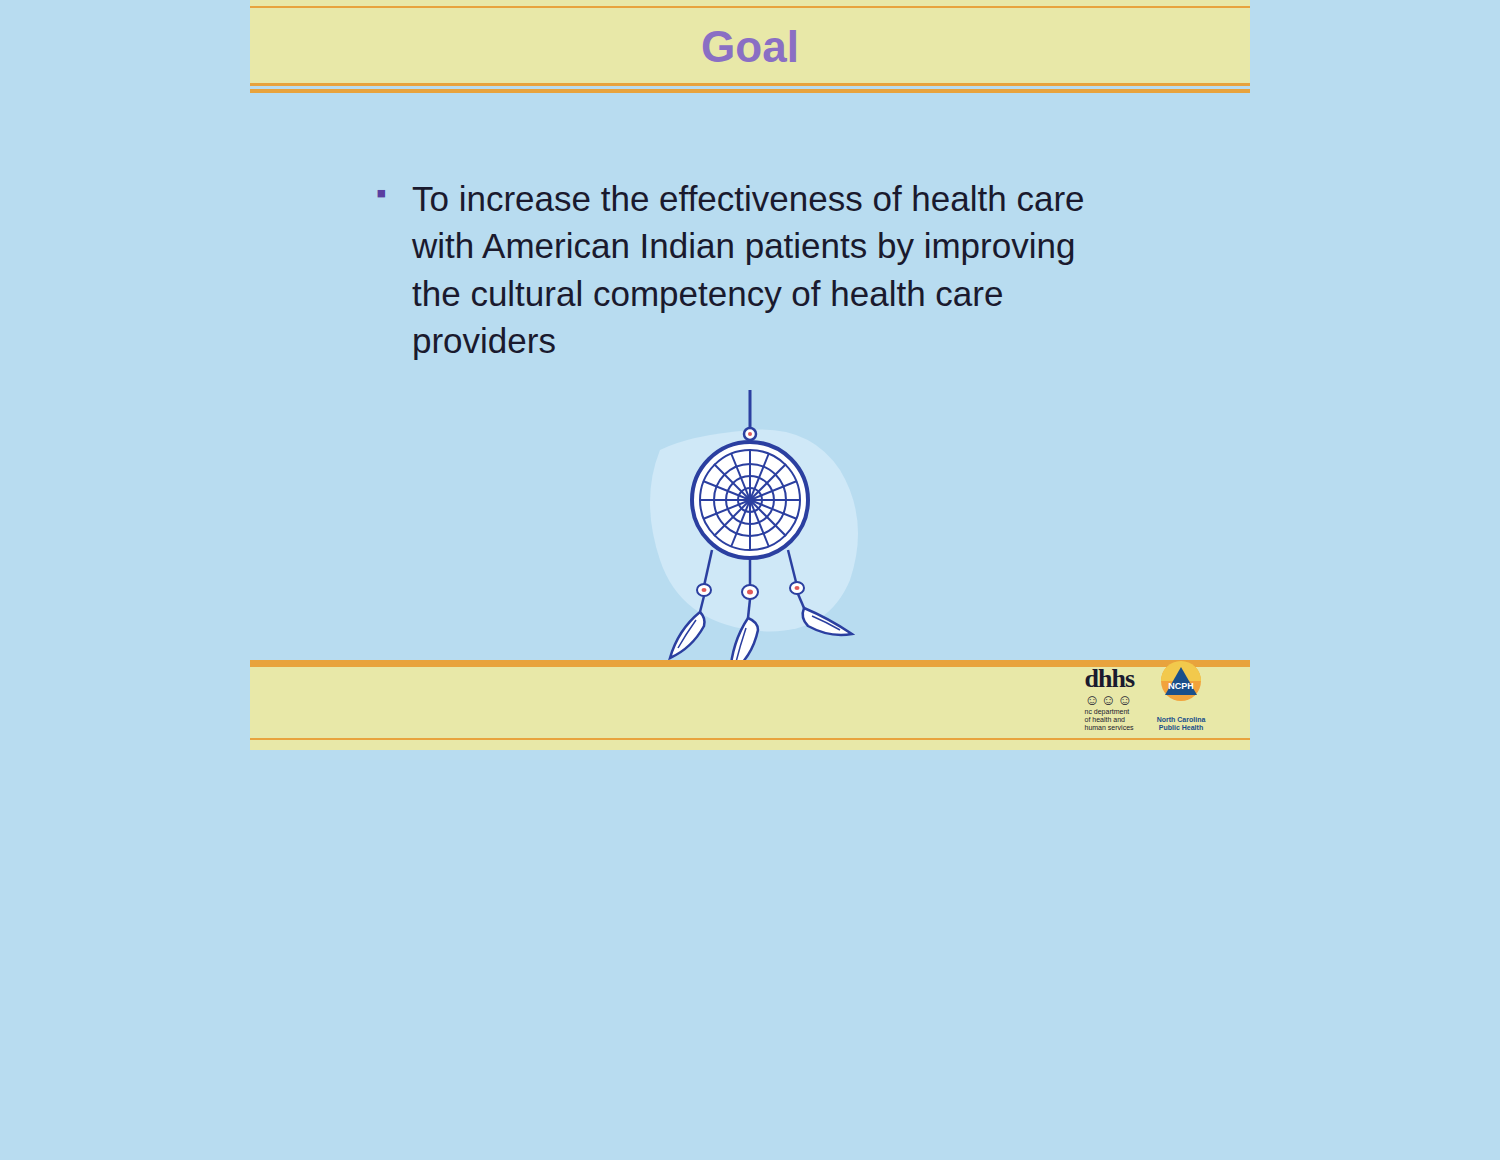Goal
To increase the effectiveness of health care with American Indian patients by improving the cultural competency of health care providers
dhhs
☺☺☺
nc department
of health and
human services
NCPH
North Carolina
Public Health